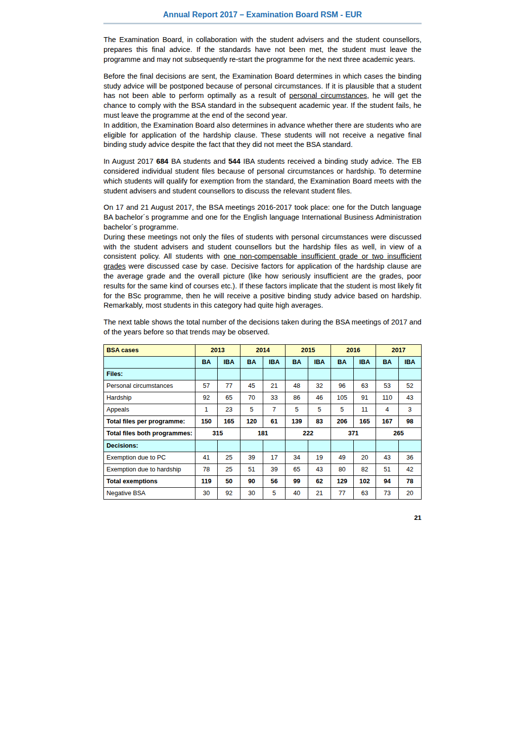Annual Report 2017 – Examination Board RSM - EUR
The Examination Board, in collaboration with the student advisers and the student counsellors, prepares this final advice. If the standards have not been met, the student must leave the programme and may not subsequently re-start the programme for the next three academic years.
Before the final decisions are sent, the Examination Board determines in which cases the binding study advice will be postponed because of personal circumstances. If it is plausible that a student has not been able to perform optimally as a result of personal circumstances, he will get the chance to comply with the BSA standard in the subsequent academic year. If the student fails, he must leave the programme at the end of the second year.
In addition, the Examination Board also determines in advance whether there are students who are eligible for application of the hardship clause. These students will not receive a negative final binding study advice despite the fact that they did not meet the BSA standard.
In August 2017 684 BA students and 544 IBA students received a binding study advice. The EB considered individual student files because of personal circumstances or hardship. To determine which students will qualify for exemption from the standard, the Examination Board meets with the student advisers and student counsellors to discuss the relevant student files.
On 17 and 21 August 2017, the BSA meetings 2016-2017 took place: one for the Dutch language BA bachelor´s programme and one for the English language International Business Administration bachelor´s programme.
During these meetings not only the files of students with personal circumstances were discussed with the student advisers and student counsellors but the hardship files as well, in view of a consistent policy. All students with one non-compensable insufficient grade or two insufficient grades were discussed case by case. Decisive factors for application of the hardship clause are the average grade and the overall picture (like how seriously insufficient are the grades, poor results for the same kind of courses etc.). If these factors implicate that the student is most likely fit for the BSc programme, then he will receive a positive binding study advice based on hardship. Remarkably, most students in this category had quite high averages.
The next table shows the total number of the decisions taken during the BSA meetings of 2017 and of the years before so that trends may be observed.
| BSA cases | 2013 | 2014 | 2015 | 2016 | 2017 |
| --- | --- | --- | --- | --- | --- |
| | BA | IBA | BA | IBA | BA | IBA | BA | IBA | BA | IBA |
| Files: | | | | | | | | | | |
| Personal circumstances | 57 | 77 | 45 | 21 | 48 | 32 | 96 | 63 | 53 | 52 |
| Hardship | 92 | 65 | 70 | 33 | 86 | 46 | 105 | 91 | 110 | 43 |
| Appeals | 1 | 23 | 5 | 7 | 5 | 5 | 5 | 11 | 4 | 3 |
| Total files per programme: | 150 | 165 | 120 | 61 | 139 | 83 | 206 | 165 | 167 | 98 |
| Total files both programmes: | 315 | 181 | 222 | 371 | 265 |
| Decisions: | | | | | | | | | | |
| Exemption due to PC | 41 | 25 | 39 | 17 | 34 | 19 | 49 | 20 | 43 | 36 |
| Exemption due to hardship | 78 | 25 | 51 | 39 | 65 | 43 | 80 | 82 | 51 | 42 |
| Total exemptions | 119 | 50 | 90 | 56 | 99 | 62 | 129 | 102 | 94 | 78 |
| Negative BSA | 30 | 92 | 30 | 5 | 40 | 21 | 77 | 63 | 73 | 20 |
21